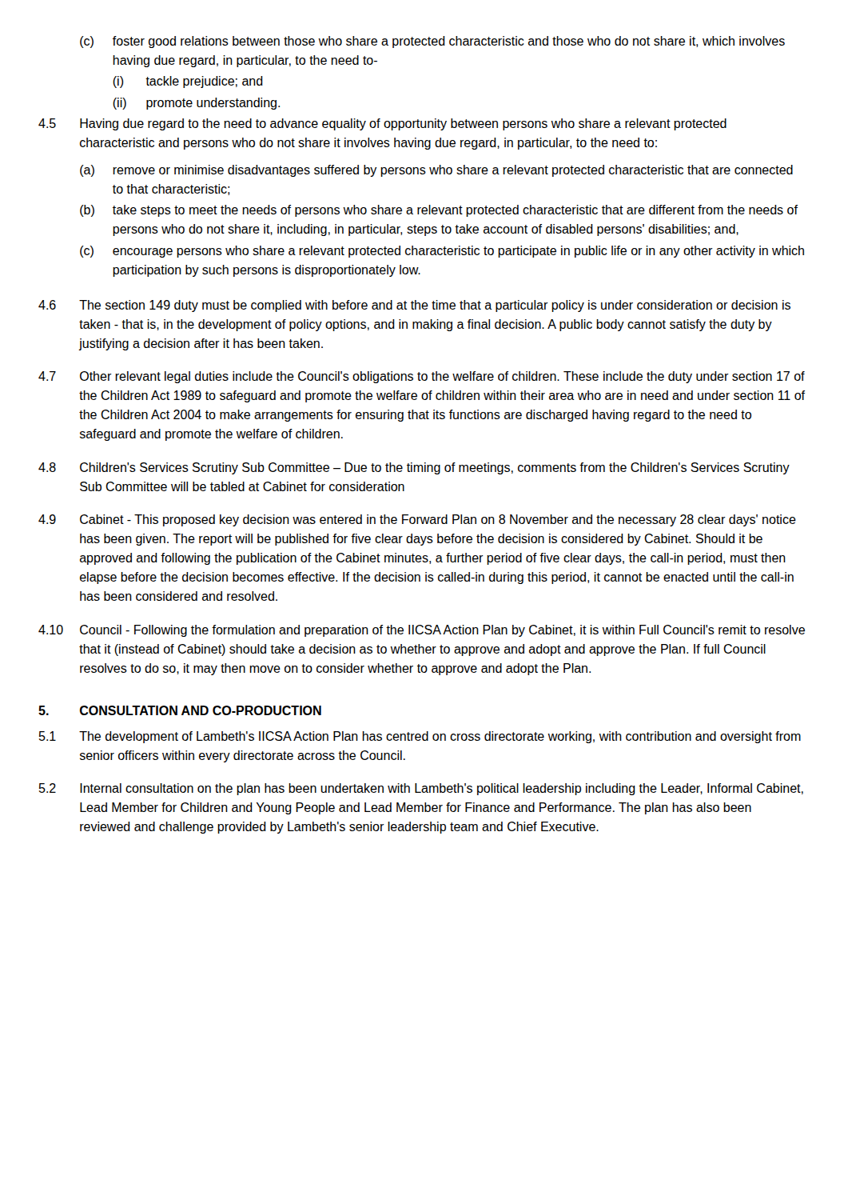(c)
foster good relations between those who share a protected characteristic and those who do not share it, which involves having due regard, in particular, to the need to-
(i)
tackle prejudice; and
(ii)
promote understanding.
4.5
Having due regard to the need to advance equality of opportunity between persons who share a relevant protected characteristic and persons who do not share it involves having due regard, in particular, to the need to:
(a)
remove or minimise disadvantages suffered by persons who share a relevant protected characteristic that are connected to that characteristic;
(b)
take steps to meet the needs of persons who share a relevant protected characteristic that are different from the needs of persons who do not share it, including, in particular, steps to take account of disabled persons' disabilities; and,
(c)
encourage persons who share a relevant protected characteristic to participate in public life or in any other activity in which participation by such persons is disproportionately low.
4.6
The section 149 duty must be complied with before and at the time that a particular policy is under consideration or decision is taken - that is, in the development of policy options, and in making a final decision. A public body cannot satisfy the duty by justifying a decision after it has been taken.
4.7
Other relevant legal duties include the Council's obligations to the welfare of children. These include the duty under section 17 of the Children Act 1989 to safeguard and promote the welfare of children within their area who are in need and under section 11 of the Children Act 2004 to make arrangements for ensuring that its functions are discharged having regard to the need to safeguard and promote the welfare of children.
4.8
Children's Services Scrutiny Sub Committee – Due to the timing of meetings, comments from the Children's Services Scrutiny Sub Committee will be tabled at Cabinet for consideration
4.9
Cabinet - This proposed key decision was entered in the Forward Plan on 8 November and the necessary 28 clear days' notice has been given. The report will be published for five clear days before the decision is considered by Cabinet. Should it be approved and following the publication of the Cabinet minutes, a further period of five clear days, the call-in period, must then elapse before the decision becomes effective. If the decision is called-in during this period, it cannot be enacted until the call-in has been considered and resolved.
4.10
Council - Following the formulation and preparation of the IICSA Action Plan by Cabinet, it is within Full Council's remit to resolve that it (instead of Cabinet) should take a decision as to whether to approve and adopt and approve the Plan. If full Council resolves to do so, it may then move on to consider whether to approve and adopt the Plan.
5.
CONSULTATION AND CO-PRODUCTION
5.1
The development of Lambeth's IICSA Action Plan has centred on cross directorate working, with contribution and oversight from senior officers within every directorate across the Council.
5.2
Internal consultation on the plan has been undertaken with Lambeth's political leadership including the Leader, Informal Cabinet, Lead Member for Children and Young People and Lead Member for Finance and Performance. The plan has also been reviewed and challenge provided by Lambeth's senior leadership team and Chief Executive.